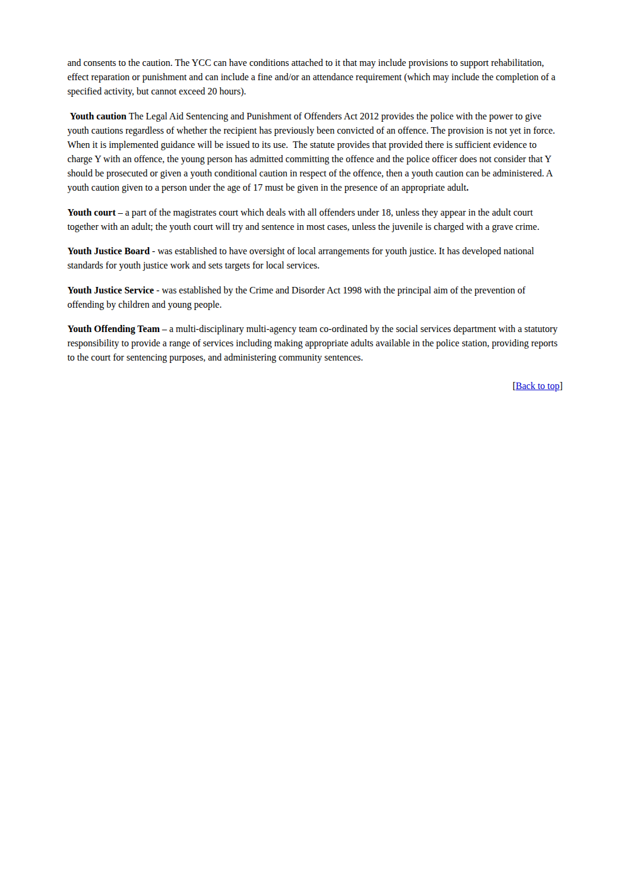and consents to the caution. The YCC can have conditions attached to it that may include provisions to support rehabilitation, effect reparation or punishment and can include a fine and/or an attendance requirement (which may include the completion of a specified activity, but cannot exceed 20 hours).
Youth caution The Legal Aid Sentencing and Punishment of Offenders Act 2012 provides the police with the power to give youth cautions regardless of whether the recipient has previously been convicted of an offence. The provision is not yet in force. When it is implemented guidance will be issued to its use. The statute provides that provided there is sufficient evidence to charge Y with an offence, the young person has admitted committing the offence and the police officer does not consider that Y should be prosecuted or given a youth conditional caution in respect of the offence, then a youth caution can be administered. A youth caution given to a person under the age of 17 must be given in the presence of an appropriate adult.
Youth court – a part of the magistrates court which deals with all offenders under 18, unless they appear in the adult court together with an adult; the youth court will try and sentence in most cases, unless the juvenile is charged with a grave crime.
Youth Justice Board - was established to have oversight of local arrangements for youth justice. It has developed national standards for youth justice work and sets targets for local services.
Youth Justice Service - was established by the Crime and Disorder Act 1998 with the principal aim of the prevention of offending by children and young people.
Youth Offending Team – a multi-disciplinary multi-agency team co-ordinated by the social services department with a statutory responsibility to provide a range of services including making appropriate adults available in the police station, providing reports to the court for sentencing purposes, and administering community sentences.
[Back to top]